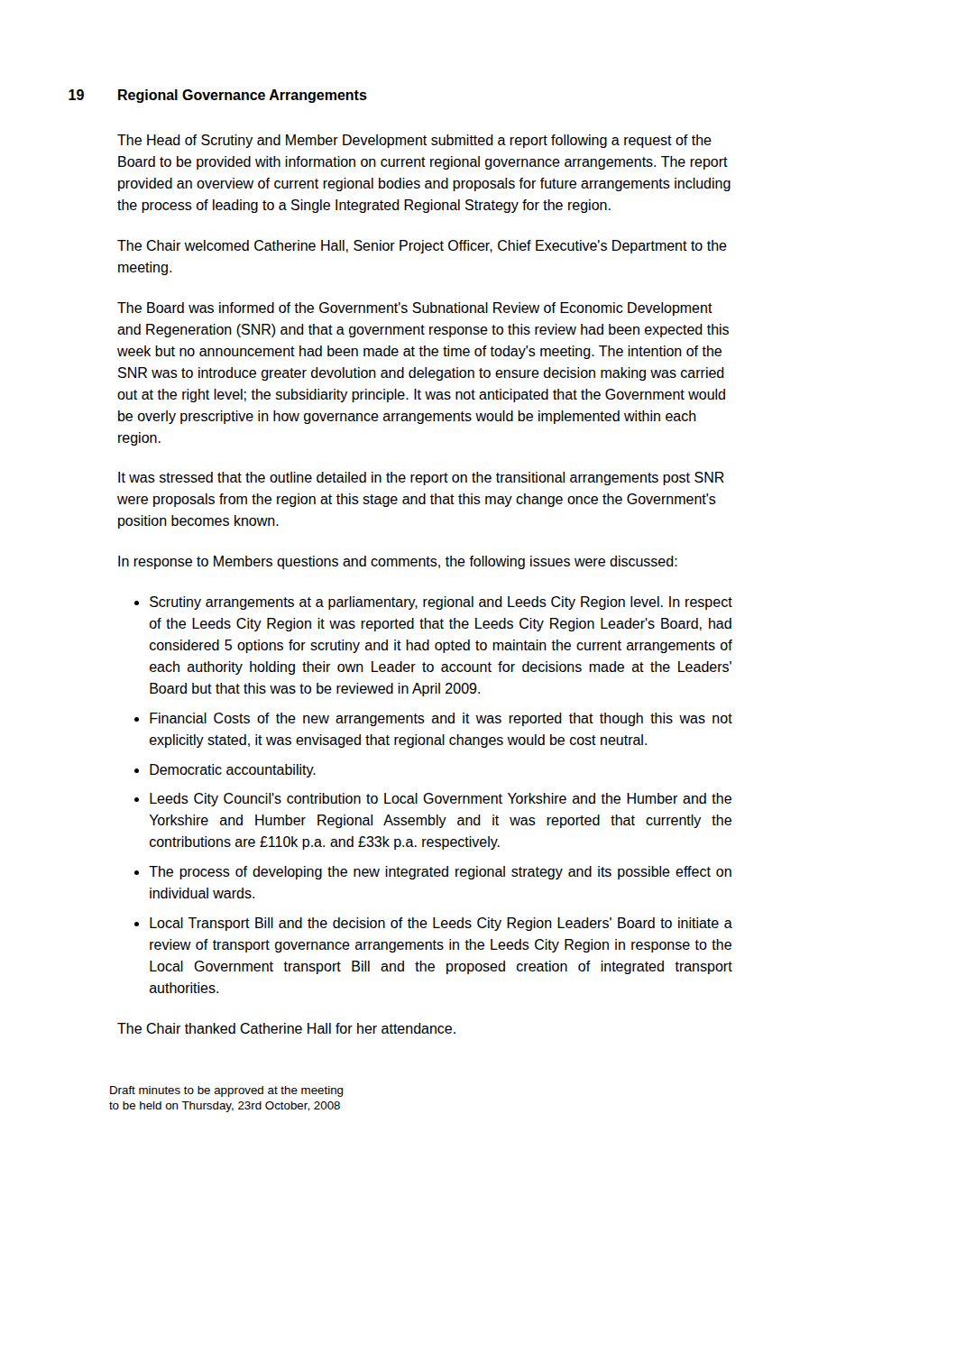19
Regional Governance Arrangements
The Head of Scrutiny and Member Development submitted a report following a request of the Board to be provided with information on current regional governance arrangements. The report provided an overview of current regional bodies and proposals for future arrangements including the process of leading to a Single Integrated Regional Strategy for the region.
The Chair welcomed Catherine Hall, Senior Project Officer, Chief Executive's Department to the meeting.
The Board was informed of the Government's Subnational Review of Economic Development and Regeneration (SNR) and that a government response to this review had been expected this week but no announcement had been made at the time of today's meeting. The intention of the SNR was to introduce greater devolution and delegation to ensure decision making was carried out at the right level; the subsidiarity principle. It was not anticipated that the Government would be overly prescriptive in how governance arrangements would be implemented within each region.
It was stressed that the outline detailed in the report on the transitional arrangements post SNR were proposals from the region at this stage and that this may change once the Government's position becomes known.
In response to Members questions and comments, the following issues were discussed:
Scrutiny arrangements at a parliamentary, regional and Leeds City Region level. In respect of the Leeds City Region it was reported that the Leeds City Region Leader's Board, had considered 5 options for scrutiny and it had opted to maintain the current arrangements of each authority holding their own Leader to account for decisions made at the Leaders' Board but that this was to be reviewed in April 2009.
Financial Costs of the new arrangements and it was reported that though this was not explicitly stated, it was envisaged that regional changes would be cost neutral.
Democratic accountability.
Leeds City Council's contribution to Local Government Yorkshire and the Humber and the Yorkshire and Humber Regional Assembly and it was reported that currently the contributions are £110k p.a. and £33k p.a. respectively.
The process of developing the new integrated regional strategy and its possible effect on individual wards.
Local Transport Bill and the decision of the Leeds City Region Leaders' Board to initiate a review of transport governance arrangements in the Leeds City Region in response to the Local Government transport Bill and the proposed creation of integrated transport authorities.
The Chair thanked Catherine Hall for her attendance.
Draft minutes to be approved at the meeting
to be held on Thursday, 23rd October, 2008